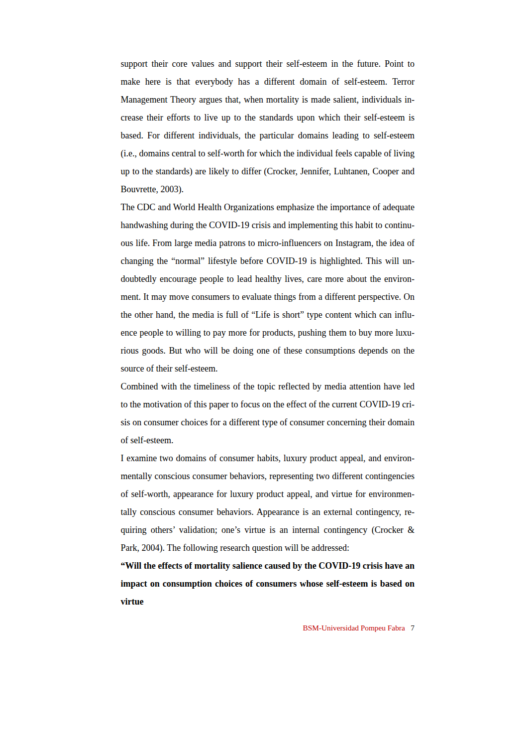support their core values and support their self-esteem in the future. Point to make here is that everybody has a different domain of self-esteem. Terror Management Theory argues that, when mortality is made salient, individuals increase their efforts to live up to the standards upon which their self-esteem is based. For different individuals, the particular domains leading to self-esteem (i.e., domains central to self-worth for which the individual feels capable of living up to the standards) are likely to differ (Crocker, Jennifer, Luhtanen, Cooper and Bouvrette, 2003).
The CDC and World Health Organizations emphasize the importance of adequate handwashing during the COVID-19 crisis and implementing this habit to continuous life. From large media patrons to micro-influencers on Instagram, the idea of changing the “normal” lifestyle before COVID-19 is highlighted. This will undoubtedly encourage people to lead healthy lives, care more about the environment. It may move consumers to evaluate things from a different perspective. On the other hand, the media is full of “Life is short” type content which can influence people to willing to pay more for products, pushing them to buy more luxurious goods. But who will be doing one of these consumptions depends on the source of their self-esteem.
Combined with the timeliness of the topic reflected by media attention have led to the motivation of this paper to focus on the effect of the current COVID-19 crisis on consumer choices for a different type of consumer concerning their domain of self-esteem.
I examine two domains of consumer habits, luxury product appeal, and environmentally conscious consumer behaviors, representing two different contingencies of self-worth, appearance for luxury product appeal, and virtue for environmentally conscious consumer behaviors. Appearance is an external contingency, requiring others’ validation; one’s virtue is an internal contingency (Crocker & Park, 2004). The following research question will be addressed:
“Will the effects of mortality salience caused by the COVID-19 crisis have an impact on consumption choices of consumers whose self-esteem is based on virtue
BSM-Universidad Pompeu Fabra7